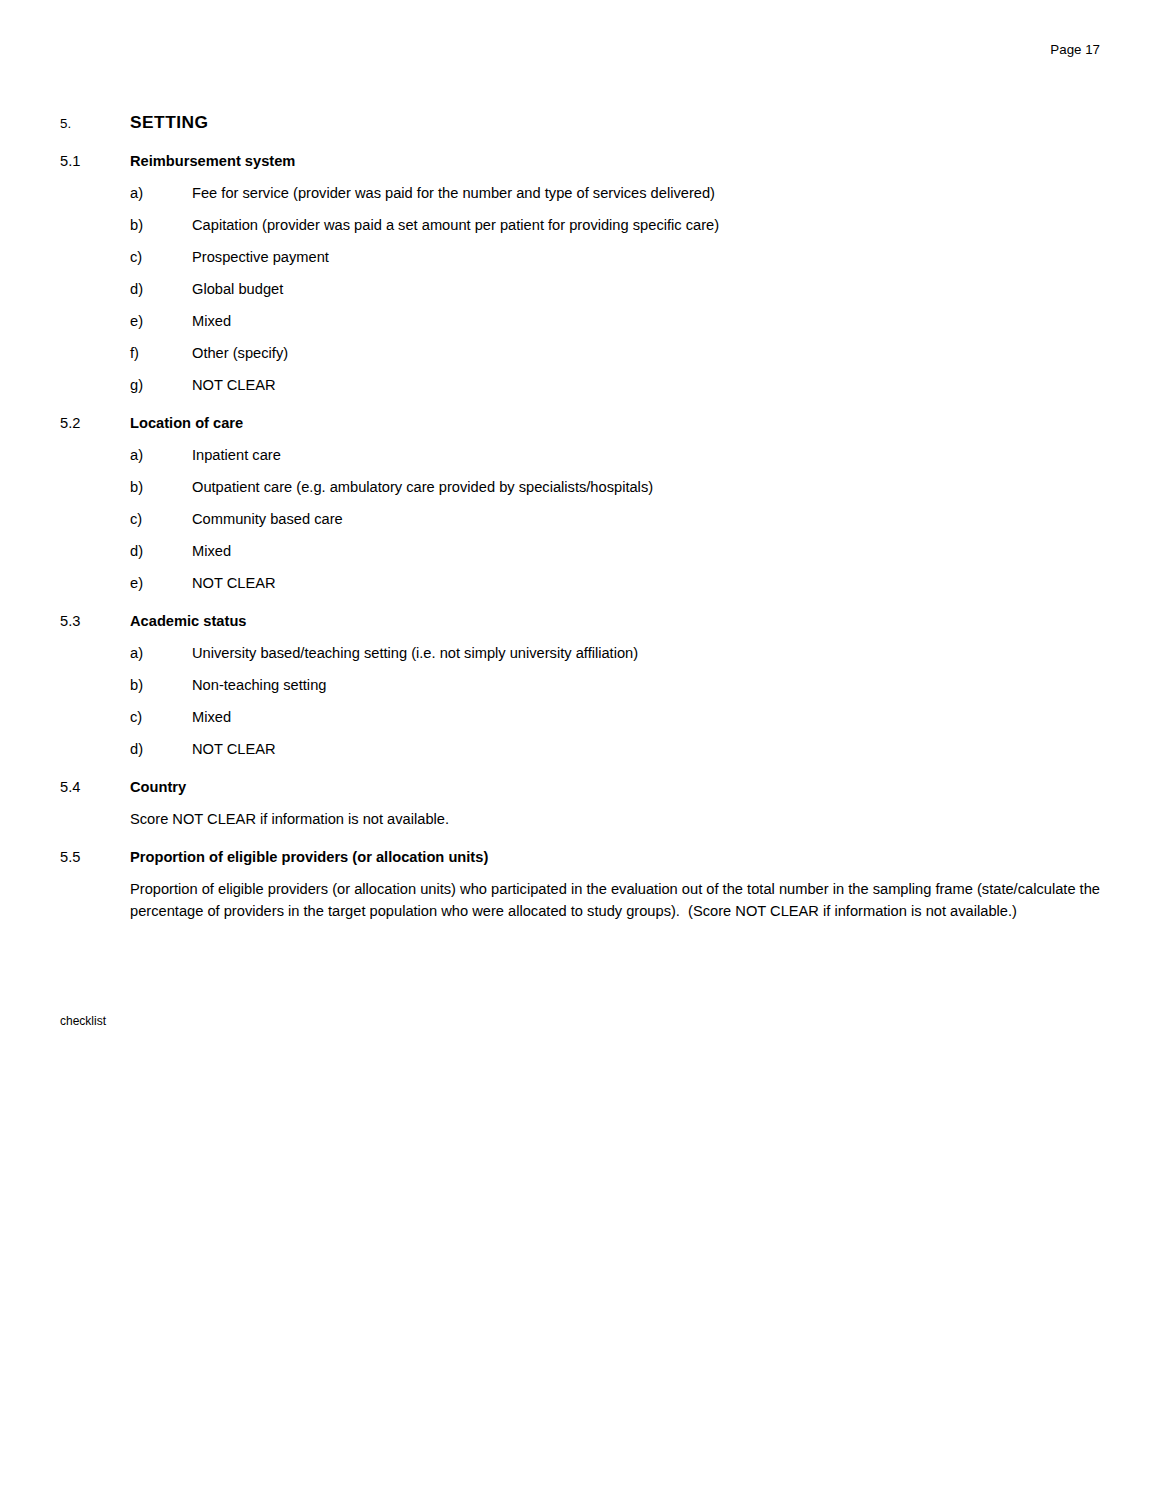Page 17
5. SETTING
5.1 Reimbursement system
a) Fee for service (provider was paid for the number and type of services delivered)
b) Capitation (provider was paid a set amount per patient for providing specific care)
c) Prospective payment
d) Global budget
e) Mixed
f) Other (specify)
g) NOT CLEAR
5.2 Location of care
a) Inpatient care
b) Outpatient care (e.g. ambulatory care provided by specialists/hospitals)
c) Community based care
d) Mixed
e) NOT CLEAR
5.3 Academic status
a) University based/teaching setting (i.e. not simply university affiliation)
b) Non-teaching setting
c) Mixed
d) NOT CLEAR
5.4 Country
Score NOT CLEAR if information is not available.
5.5 Proportion of eligible providers (or allocation units)
Proportion of eligible providers (or allocation units) who participated in the evaluation out of the total number in the sampling frame (state/calculate the percentage of providers in the target population who were allocated to study groups). (Score NOT CLEAR if information is not available.)
checklist